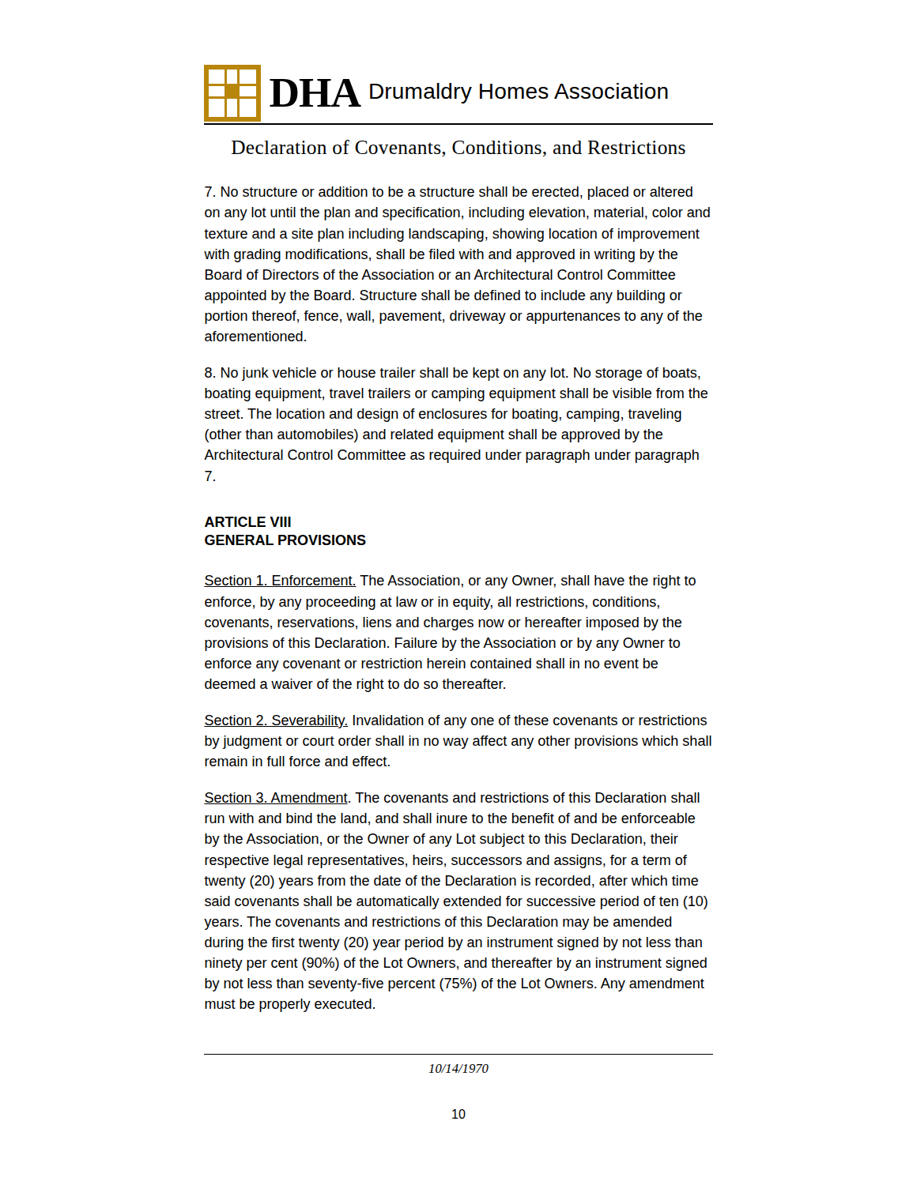DHA
Drumaldry Homes Association
Declaration of Covenants, Conditions, and Restrictions
7. No structure or addition to be a structure shall be erected, placed or altered on any lot until the plan and specification, including elevation, material, color and texture and a site plan including landscaping, showing location of improvement with grading modifications, shall be filed with and approved in writing by the Board of Directors of the Association or an Architectural Control Committee appointed by the Board. Structure shall be defined to include any building or portion thereof, fence, wall, pavement, driveway or appurtenances to any of the aforementioned.
8. No junk vehicle or house trailer shall be kept on any lot. No storage of boats, boating equipment, travel trailers or camping equipment shall be visible from the street. The location and design of enclosures for boating, camping, traveling (other than automobiles) and related equipment shall be approved by the Architectural Control Committee as required under paragraph under paragraph 7.
ARTICLE VIII GENERAL PROVISIONS
Section 1. Enforcement. The Association, or any Owner, shall have the right to enforce, by any proceeding at law or in equity, all restrictions, conditions, covenants, reservations, liens and charges now or hereafter imposed by the provisions of this Declaration. Failure by the Association or by any Owner to enforce any covenant or restriction herein contained shall in no event be deemed a waiver of the right to do so thereafter.
Section 2. Severability. Invalidation of any one of these covenants or restrictions by judgment or court order shall in no way affect any other provisions which shall remain in full force and effect.
Section 3. Amendment. The covenants and restrictions of this Declaration shall run with and bind the land, and shall inure to the benefit of and be enforceable by the Association, or the Owner of any Lot subject to this Declaration, their respective legal representatives, heirs, successors and assigns, for a term of twenty (20) years from the date of the Declaration is recorded, after which time said covenants shall be automatically extended for successive period of ten (10) years. The covenants and restrictions of this Declaration may be amended during the first twenty (20) year period by an instrument signed by not less than ninety per cent (90%) of the Lot Owners, and thereafter by an instrument signed by not less than seventy-five percent (75%) of the Lot Owners. Any amendment must be properly executed.
10/14/1970
10